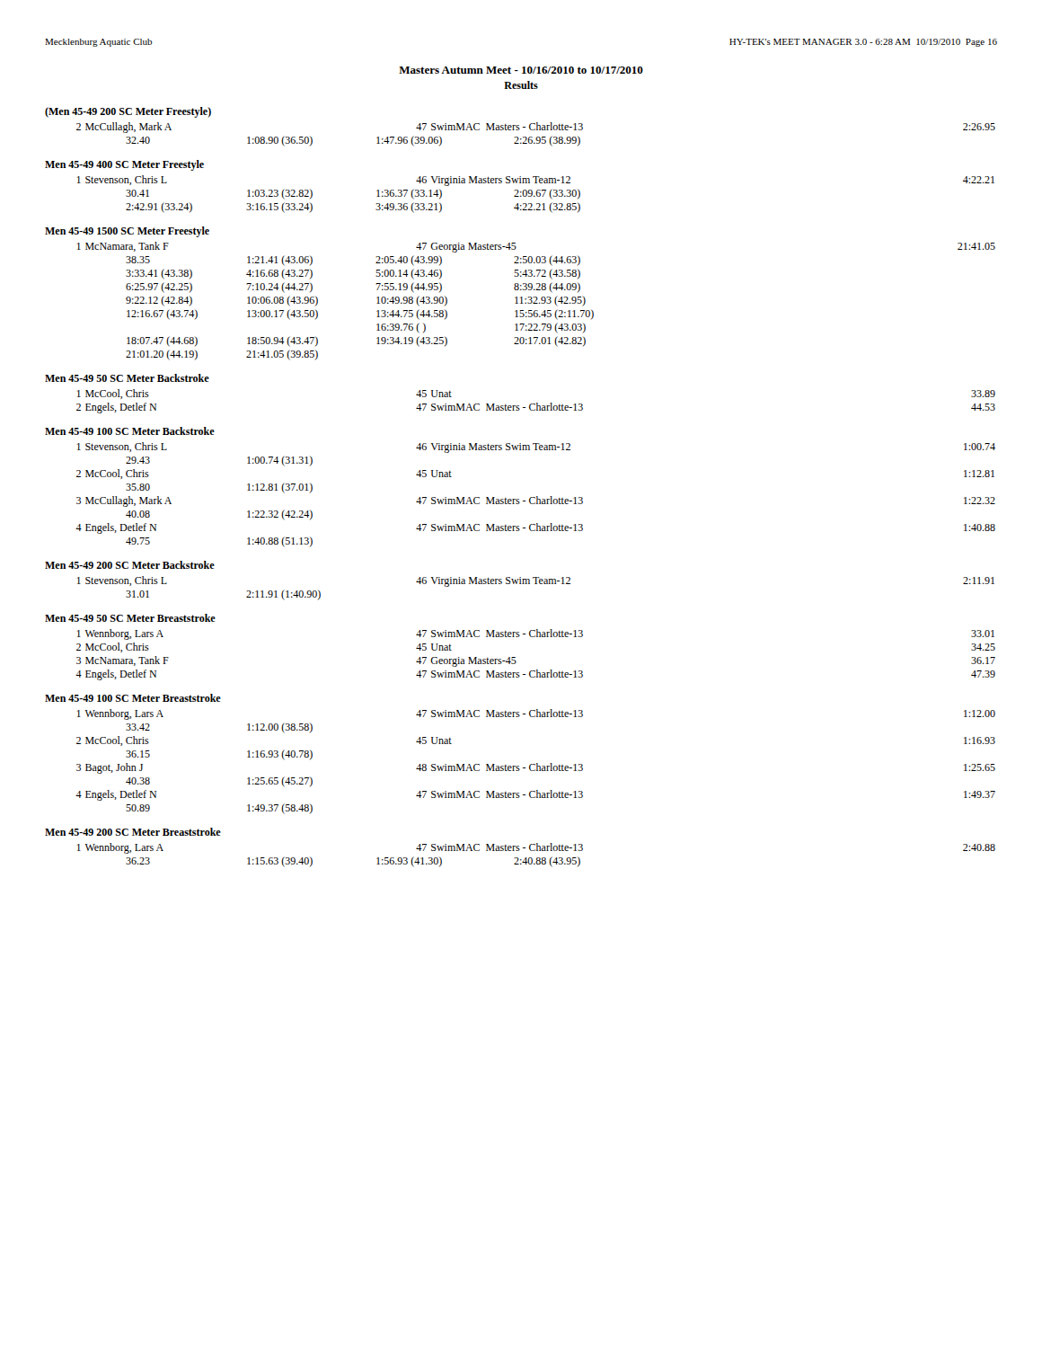Mecklenburg Aquatic Club
HY-TEK's MEET MANAGER 3.0 - 6:28 AM 10/19/2010 Page 16
Masters Autumn Meet - 10/16/2010 to 10/17/2010
Results
(Men 45-49 200 SC Meter Freestyle)
| 2 | McCullagh, Mark A | 47 | SwimMAC Masters - Charlotte-13 | 2:26.95 |
| 32.40 | 1:08.90 (36.50) | 1:47.96 (39.06) | 2:26.95 (38.99) |
Men 45-49 400 SC Meter Freestyle
| 1 | Stevenson, Chris L | 46 | Virginia Masters Swim Team-12 | 4:22.21 |
| 30.41 | 1:03.23 (32.82) | 1:36.37 (33.14) | 2:09.67 (33.30) |
| 2:42.91 (33.24) | 3:16.15 (33.24) | 3:49.36 (33.21) | 4:22.21 (32.85) |
Men 45-49 1500 SC Meter Freestyle
| 1 | McNamara, Tank F | 47 | Georgia Masters-45 | 21:41.05 |
| 38.35 | 1:21.41 (43.06) | 2:05.40 (43.99) | 2:50.03 (44.63) |
| 3:33.41 (43.38) | 4:16.68 (43.27) | 5:00.14 (43.46) | 5:43.72 (43.58) |
| 6:25.97 (42.25) | 7:10.24 (44.27) | 7:55.19 (44.95) | 8:39.28 (44.09) |
| 9:22.12 (42.84) | 10:06.08 (43.96) | 10:49.98 (43.90) | 11:32.93 (42.95) |
| 12:16.67 (43.74) | 13:00.17 (43.50) | 13:44.75 (44.58) | 15:56.45 (2:11.70) |
| | | 16:39.76 ( ) | 17:22.79 (43.03) |
| 18:07.47 (44.68) | 18:50.94 (43.47) | 19:34.19 (43.25) | 20:17.01 (42.82) |
| 21:01.20 (44.19) | 21:41.05 (39.85) | | |
Men 45-49 50 SC Meter Backstroke
| 1 | McCool, Chris | 45 | Unat | 33.89 |
| 2 | Engels, Detlef N | 47 | SwimMAC Masters - Charlotte-13 | 44.53 |
Men 45-49 100 SC Meter Backstroke
| 1 | Stevenson, Chris L | 46 | Virginia Masters Swim Team-12 | 1:00.74 |
| 29.43 | 1:00.74 (31.31) |
| 2 | McCool, Chris | 45 | Unat | 1:12.81 |
| 35.80 | 1:12.81 (37.01) |
| 3 | McCullagh, Mark A | 47 | SwimMAC Masters - Charlotte-13 | 1:22.32 |
| 40.08 | 1:22.32 (42.24) |
| 4 | Engels, Detlef N | 47 | SwimMAC Masters - Charlotte-13 | 1:40.88 |
| 49.75 | 1:40.88 (51.13) |
Men 45-49 200 SC Meter Backstroke
| 1 | Stevenson, Chris L | 46 | Virginia Masters Swim Team-12 | 2:11.91 |
| 31.01 | 2:11.91 (1:40.90) |
Men 45-49 50 SC Meter Breaststroke
| 1 | Wennborg, Lars A | 47 | SwimMAC Masters - Charlotte-13 | 33.01 |
| 2 | McCool, Chris | 45 | Unat | 34.25 |
| 3 | McNamara, Tank F | 47 | Georgia Masters-45 | 36.17 |
| 4 | Engels, Detlef N | 47 | SwimMAC Masters - Charlotte-13 | 47.39 |
Men 45-49 100 SC Meter Breaststroke
| 1 | Wennborg, Lars A | 47 | SwimMAC Masters - Charlotte-13 | 1:12.00 |
| 33.42 | 1:12.00 (38.58) |
| 2 | McCool, Chris | 45 | Unat | 1:16.93 |
| 36.15 | 1:16.93 (40.78) |
| 3 | Bagot, John J | 48 | SwimMAC Masters - Charlotte-13 | 1:25.65 |
| 40.38 | 1:25.65 (45.27) |
| 4 | Engels, Detlef N | 47 | SwimMAC Masters - Charlotte-13 | 1:49.37 |
| 50.89 | 1:49.37 (58.48) |
Men 45-49 200 SC Meter Breaststroke
| 1 | Wennborg, Lars A | 47 | SwimMAC Masters - Charlotte-13 | 2:40.88 |
| 36.23 | 1:15.63 (39.40) | 1:56.93 (41.30) | 2:40.88 (43.95) |